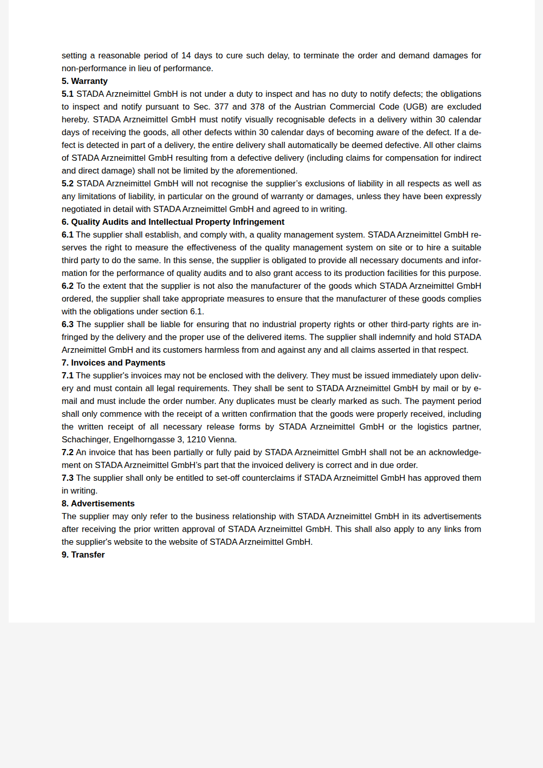setting a reasonable period of 14 days to cure such delay, to terminate the order and demand damages for non-performance in lieu of performance.
5. Warranty
5.1 STADA Arzneimittel GmbH is not under a duty to inspect and has no duty to notify defects; the obligations to inspect and notify pursuant to Sec. 377 and 378 of the Austrian Commercial Code (UGB) are excluded hereby. STADA Arzneimittel GmbH must notify visually recognisable defects in a delivery within 30 calendar days of receiving the goods, all other defects within 30 calendar days of becoming aware of the defect. If a defect is detected in part of a delivery, the entire delivery shall automatically be deemed defective. All other claims of STADA Arzneimittel GmbH resulting from a defective delivery (including claims for compensation for indirect and direct damage) shall not be limited by the aforementioned.
5.2 STADA Arzneimittel GmbH will not recognise the supplier’s exclusions of liability in all respects as well as any limitations of liability, in particular on the ground of warranty or damages, unless they have been expressly negotiated in detail with STADA Arzneimittel GmbH and agreed to in writing.
6. Quality Audits and Intellectual Property Infringement
6.1 The supplier shall establish, and comply with, a quality management system. STADA Arzneimittel GmbH reserves the right to measure the effectiveness of the quality management system on site or to hire a suitable third party to do the same. In this sense, the supplier is obligated to provide all necessary documents and information for the performance of quality audits and to also grant access to its production facilities for this purpose. 6.2 To the extent that the supplier is not also the manufacturer of the goods which STADA Arzneimittel GmbH ordered, the supplier shall take appropriate measures to ensure that the manufacturer of these goods complies with the obligations under section 6.1.
6.3 The supplier shall be liable for ensuring that no industrial property rights or other third-party rights are infringed by the delivery and the proper use of the delivered items. The supplier shall indemnify and hold STADA Arzneimittel GmbH and its customers harmless from and against any and all claims asserted in that respect.
7. Invoices and Payments
7.1 The supplier's invoices may not be enclosed with the delivery. They must be issued immediately upon delivery and must contain all legal requirements. They shall be sent to STADA Arzneimittel GmbH by mail or by e-mail and must include the order number. Any duplicates must be clearly marked as such. The payment period shall only commence with the receipt of a written confirmation that the goods were properly received, including the written receipt of all necessary release forms by STADA Arzneimittel GmbH or the logistics partner, Schachinger, Engelhorngasse 3, 1210 Vienna.
7.2 An invoice that has been partially or fully paid by STADA Arzneimittel GmbH shall not be an acknowledgement on STADA Arzneimittel GmbH’s part that the invoiced delivery is correct and in due order.
7.3 The supplier shall only be entitled to set-off counterclaims if STADA Arzneimittel GmbH has approved them in writing.
8. Advertisements
The supplier may only refer to the business relationship with STADA Arzneimittel GmbH in its advertisements after receiving the prior written approval of STADA Arzneimittel GmbH. This shall also apply to any links from the supplier's website to the website of STADA Arzneimittel GmbH.
9. Transfer